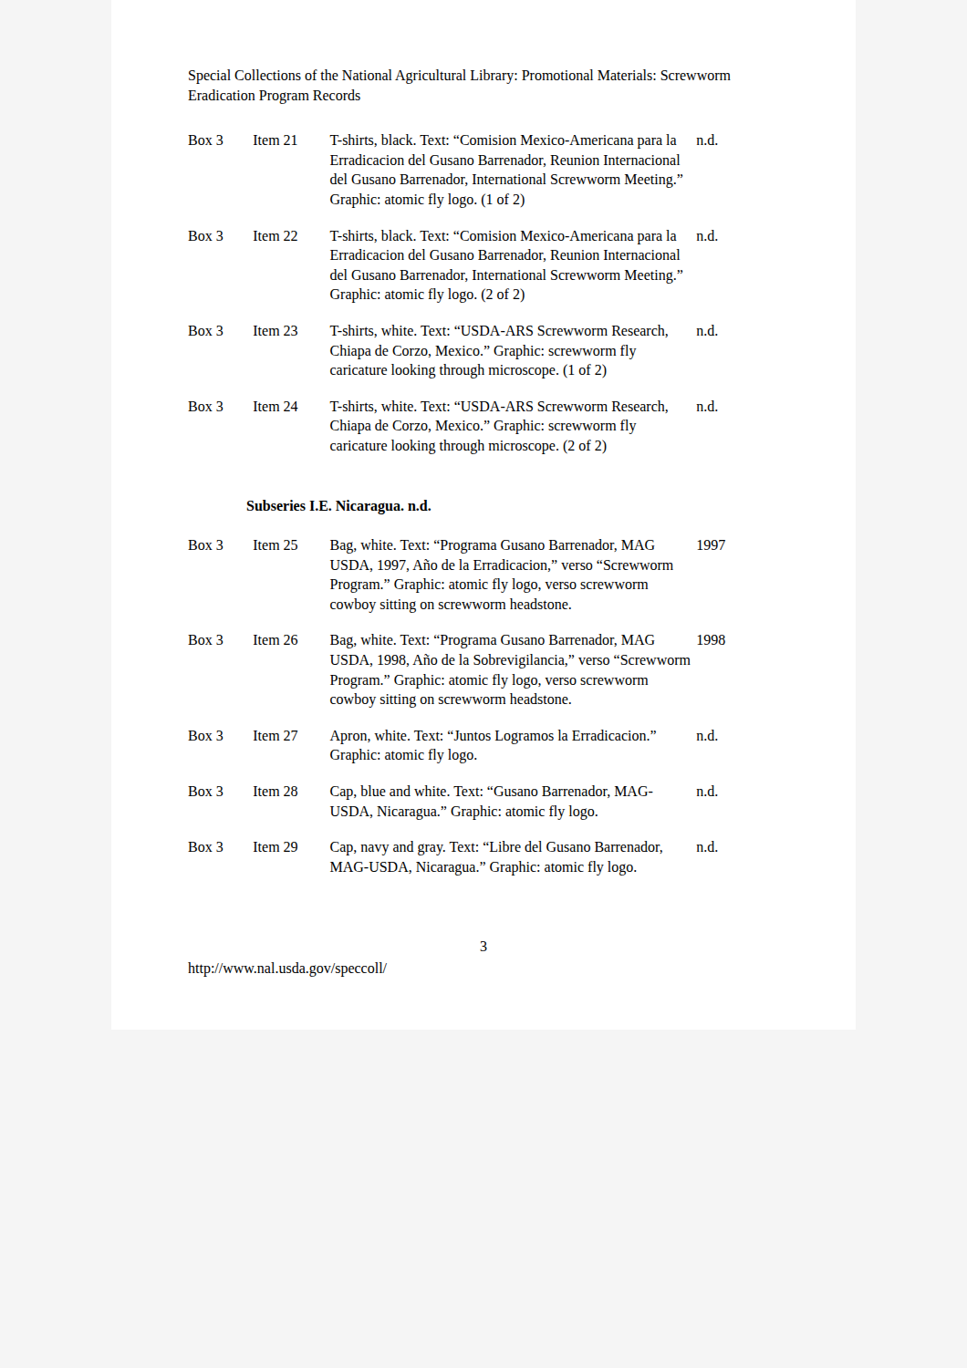Special Collections of the National Agricultural Library: Promotional Materials: Screwworm Eradication Program Records
| Box 3 | Item 21 | T-shirts, black. Text: “Comision Mexico-Americana para la Erradicacion del Gusano Barrenador, Reunion Internacional del Gusano Barrenador, International Screwworm Meeting.” Graphic: atomic fly logo. (1 of 2) | n.d. |
| Box 3 | Item 22 | T-shirts, black. Text: “Comision Mexico-Americana para la Erradicacion del Gusano Barrenador, Reunion Internacional del Gusano Barrenador, International Screwworm Meeting.” Graphic: atomic fly logo. (2 of 2) | n.d. |
| Box 3 | Item 23 | T-shirts, white. Text: “USDA-ARS Screwworm Research, Chiapa de Corzo, Mexico.” Graphic: screwworm fly caricature looking through microscope. (1 of 2) | n.d. |
| Box 3 | Item 24 | T-shirts, white. Text: “USDA-ARS Screwworm Research, Chiapa de Corzo, Mexico.” Graphic: screwworm fly caricature looking through microscope. (2 of 2) | n.d. |
Subseries I.E. Nicaragua. n.d.
| Box 3 | Item 25 | Bag, white. Text: “Programa Gusano Barrenador, MAG USDA, 1997, Año de la Erradicacion,” verso “Screwworm Program.” Graphic: atomic fly logo, verso screwworm cowboy sitting on screwworm headstone. | 1997 |
| Box 3 | Item 26 | Bag, white. Text: “Programa Gusano Barrenador, MAG USDA, 1998, Año de la Sobrevigilancia,” verso “Screwworm Program.” Graphic: atomic fly logo, verso screwworm cowboy sitting on screwworm headstone. | 1998 |
| Box 3 | Item 27 | Apron, white. Text: “Juntos Logramos la Erradicacion.” Graphic: atomic fly logo. | n.d. |
| Box 3 | Item 28 | Cap, blue and white. Text: “Gusano Barrenador, MAG-USDA, Nicaragua.” Graphic: atomic fly logo. | n.d. |
| Box 3 | Item 29 | Cap, navy and gray. Text: “Libre del Gusano Barrenador, MAG-USDA, Nicaragua.” Graphic: atomic fly logo. | n.d. |
3
http://www.nal.usda.gov/speccoll/